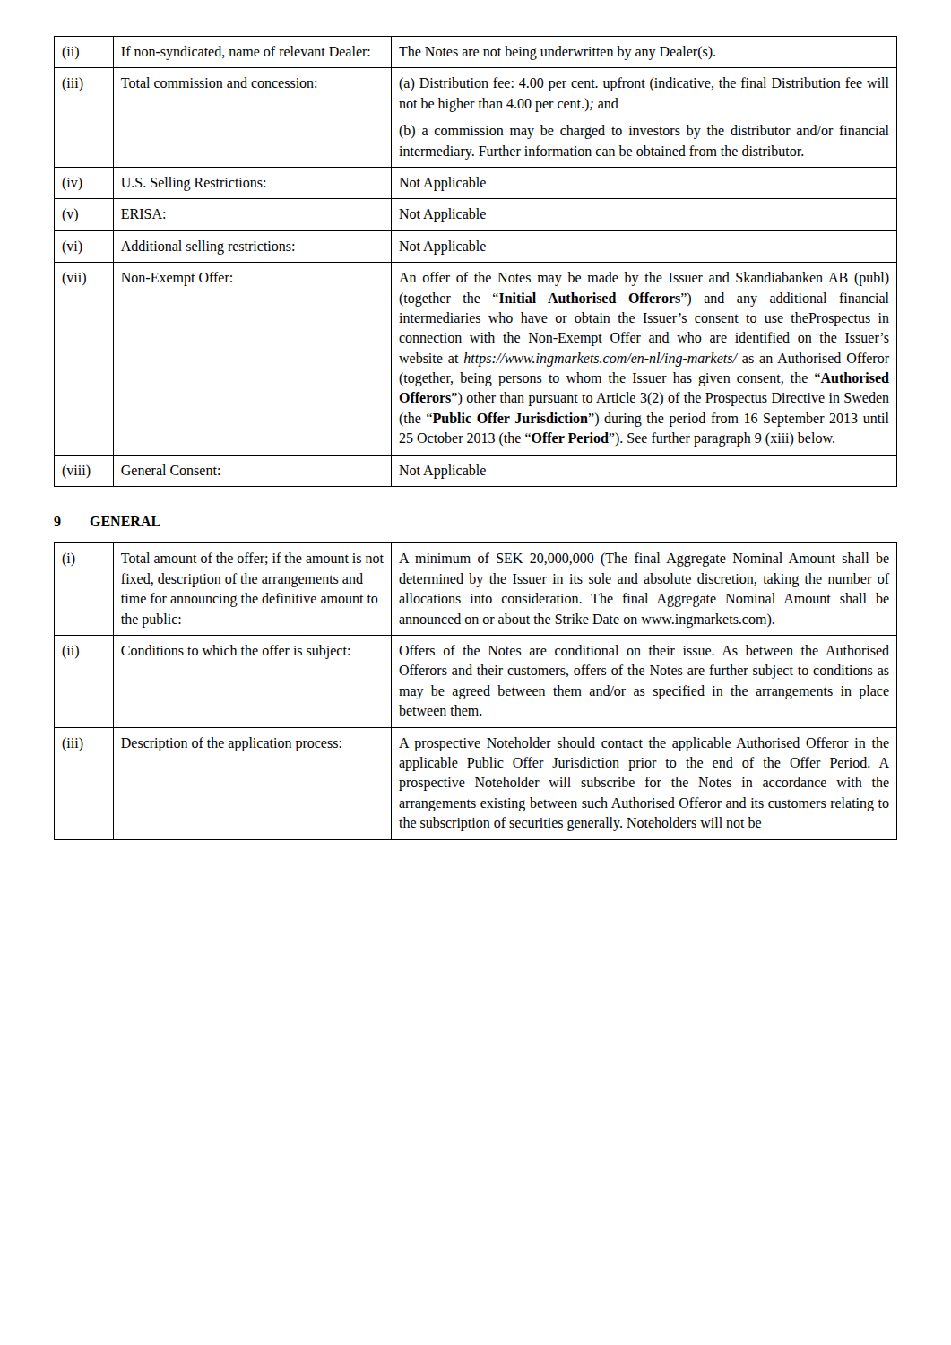| (ii) | If non-syndicated, name of relevant Dealer: | The Notes are not being underwritten by any Dealer(s). |
| (iii) | Total commission and concession: | (a) Distribution fee: 4.00 per cent. upfront (indicative, the final Distribution fee will not be higher than 4.00 per cent.) ; and (b) a commission may be charged to investors by the distributor and/or financial intermediary. Further information can be obtained from the distributor. |
| (iv) | U.S. Selling Restrictions: | Not Applicable |
| (v) | ERISA: | Not Applicable |
| (vi) | Additional selling restrictions: | Not Applicable |
| (vii) | Non-Exempt Offer: | An offer of the Notes may be made by the Issuer and Skandiabanken AB (publ) (together the “ Initial Authorised Offerors ”) and any additional financial intermediaries who have or obtain the Issuer’s consent to use theProspectus in connection with the Non-Exempt Offer and who are identified on the Issuer’s website at https://www.ingmarkets.com/en-nl/ing-markets/ as an Authorised Offeror (together, being persons to whom the Issuer has given consent, the “ Authorised Offerors ”) other than pursuant to Article 3(2) of the Prospectus Directive in Sweden (the “ Public Offer Jurisdiction ”) during the period from 16 September 2013 until 25 October 2013 (the “ Offer Period ”). See further paragraph 9 (xiii) below. |
| (viii) | General Consent: | Not Applicable |
9 GENERAL
| (i) | Total amount of the offer; if the amount is not fixed, description of the arrangements and time for announcing the definitive amount to the public: | A minimum of SEK 20,000,000 (The final Aggregate Nominal Amount shall be determined by the Issuer in its sole and absolute discretion, taking the number of allocations into consideration. The final Aggregate Nominal Amount shall be announced on or about the Strike Date on www.ingmarkets.com). |
| (ii) | Conditions to which the offer is subject: | Offers of the Notes are conditional on their issue. As between the Authorised Offerors and their customers, offers of the Notes are further subject to conditions as may be agreed between them and/or as specified in the arrangements in place between them. |
| (iii) | Description of the application process: | A prospective Noteholder should contact the applicable Authorised Offeror in the applicable Public Offer Jurisdiction prior to the end of the Offer Period. A prospective Noteholder will subscribe for the Notes in accordance with the arrangements existing between such Authorised Offeror and its customers relating to the subscription of securities generally. Noteholders will not be |